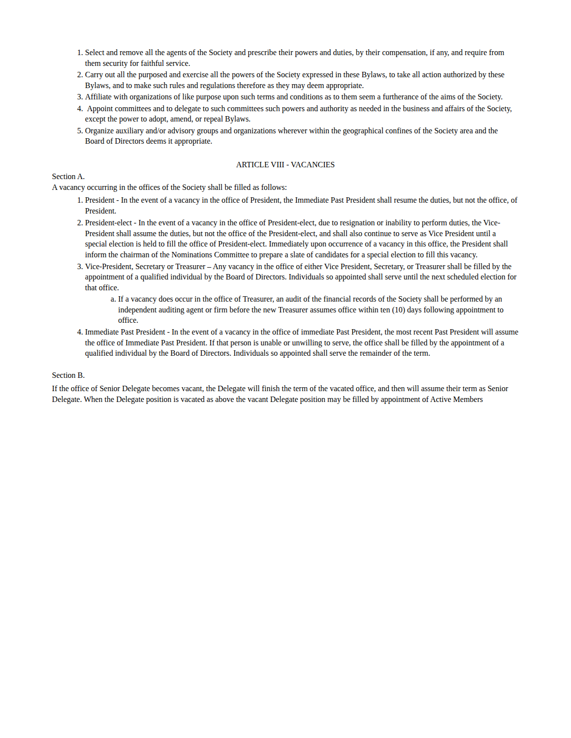Select and remove all the agents of the Society and prescribe their powers and duties, by their compensation, if any, and require from them security for faithful service.
Carry out all the purposed and exercise all the powers of the Society expressed in these Bylaws, to take all action authorized by these Bylaws, and to make such rules and regulations therefore as they may deem appropriate.
Affiliate with organizations of like purpose upon such terms and conditions as to them seem a furtherance of the aims of the Society.
Appoint committees and to delegate to such committees such powers and authority as needed in the business and affairs of the Society, except the power to adopt, amend, or repeal Bylaws.
Organize auxiliary and/or advisory groups and organizations wherever within the geographical confines of the Society area and the Board of Directors deems it appropriate.
ARTICLE VIII - VACANCIES
Section A.
A vacancy occurring in the offices of the Society shall be filled as follows:
President - In the event of a vacancy in the office of President, the Immediate Past President shall resume the duties, but not the office, of President.
President-elect - In the event of a vacancy in the office of President-elect, due to resignation or inability to perform duties, the Vice-President shall assume the duties, but not the office of the President-elect, and shall also continue to serve as Vice President until a special election is held to fill the office of President-elect. Immediately upon occurrence of a vacancy in this office, the President shall inform the chairman of the Nominations Committee to prepare a slate of candidates for a special election to fill this vacancy.
Vice-President, Secretary or Treasurer – Any vacancy in the office of either Vice President, Secretary, or Treasurer shall be filled by the appointment of a qualified individual by the Board of Directors. Individuals so appointed shall serve until the next scheduled election for that office.
If a vacancy does occur in the office of Treasurer, an audit of the financial records of the Society shall be performed by an independent auditing agent or firm before the new Treasurer assumes office within ten (10) days following appointment to office.
Immediate Past President - In the event of a vacancy in the office of immediate Past President, the most recent Past President will assume the office of Immediate Past President. If that person is unable or unwilling to serve, the office shall be filled by the appointment of a qualified individual by the Board of Directors. Individuals so appointed shall serve the remainder of the term.
Section B.
If the office of Senior Delegate becomes vacant, the Delegate will finish the term of the vacated office, and then will assume their term as Senior Delegate. When the Delegate position is vacated as above the vacant Delegate position may be filled by appointment of Active Members